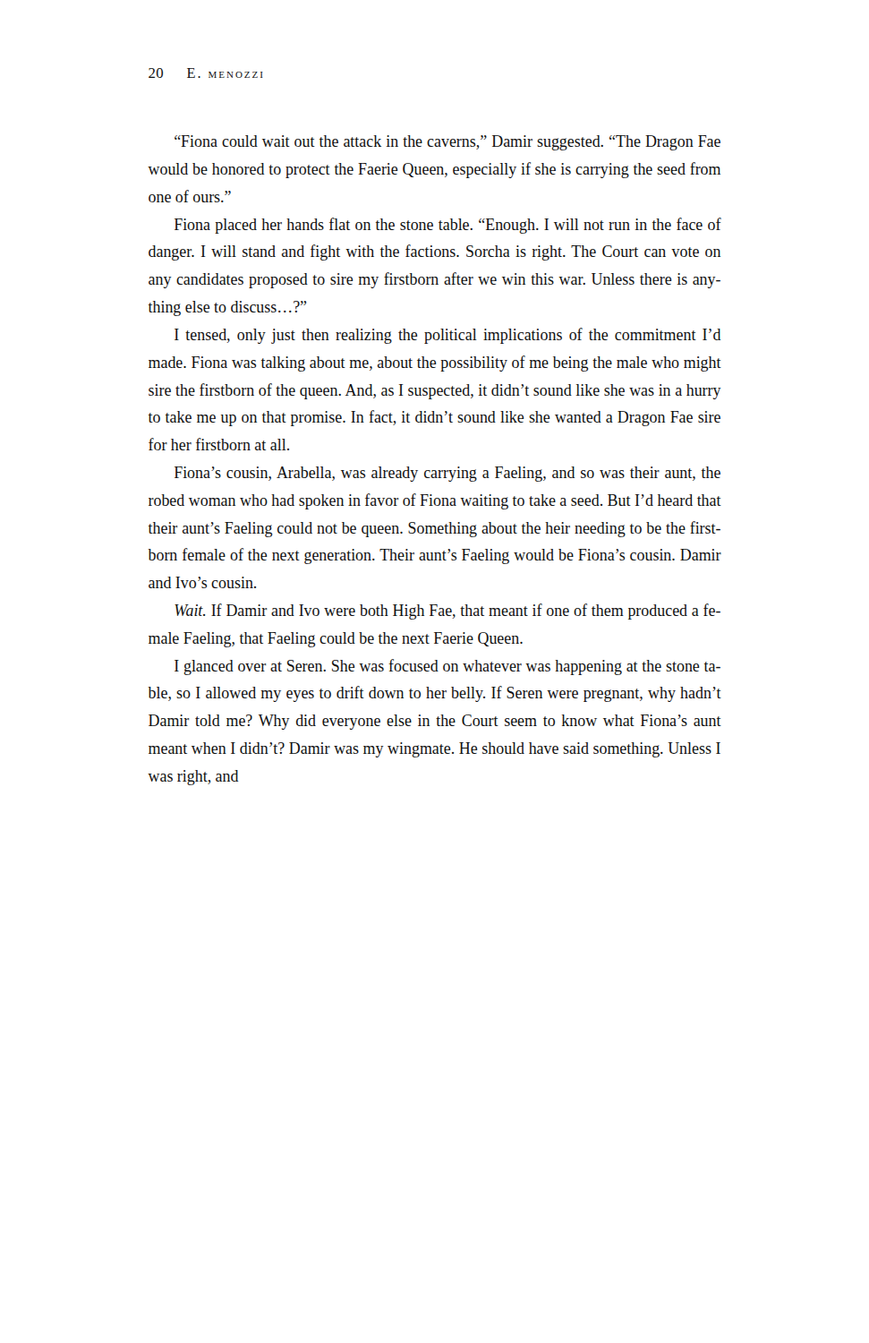20 E. Menozzi
“Fiona could wait out the attack in the caverns,” Damir suggested. “The Dragon Fae would be honored to protect the Faerie Queen, especially if she is carrying the seed from one of ours.”
Fiona placed her hands flat on the stone table. “Enough. I will not run in the face of danger. I will stand and fight with the factions. Sorcha is right. The Court can vote on any candidates proposed to sire my firstborn after we win this war. Unless there is anything else to discuss…?”
I tensed, only just then realizing the political implications of the commitment I’d made. Fiona was talking about me, about the possibility of me being the male who might sire the firstborn of the queen. And, as I suspected, it didn’t sound like she was in a hurry to take me up on that promise. In fact, it didn’t sound like she wanted a Dragon Fae sire for her firstborn at all.
Fiona’s cousin, Arabella, was already carrying a Faeling, and so was their aunt, the robed woman who had spoken in favor of Fiona waiting to take a seed. But I’d heard that their aunt’s Faeling could not be queen. Something about the heir needing to be the firstborn female of the next generation. Their aunt’s Faeling would be Fiona’s cousin. Damir and Ivo’s cousin.
Wait. If Damir and Ivo were both High Fae, that meant if one of them produced a female Faeling, that Faeling could be the next Faerie Queen.
I glanced over at Seren. She was focused on whatever was happening at the stone table, so I allowed my eyes to drift down to her belly. If Seren were pregnant, why hadn’t Damir told me? Why did everyone else in the Court seem to know what Fiona’s aunt meant when I didn’t? Damir was my wingmate. He should have said something. Unless I was right, and